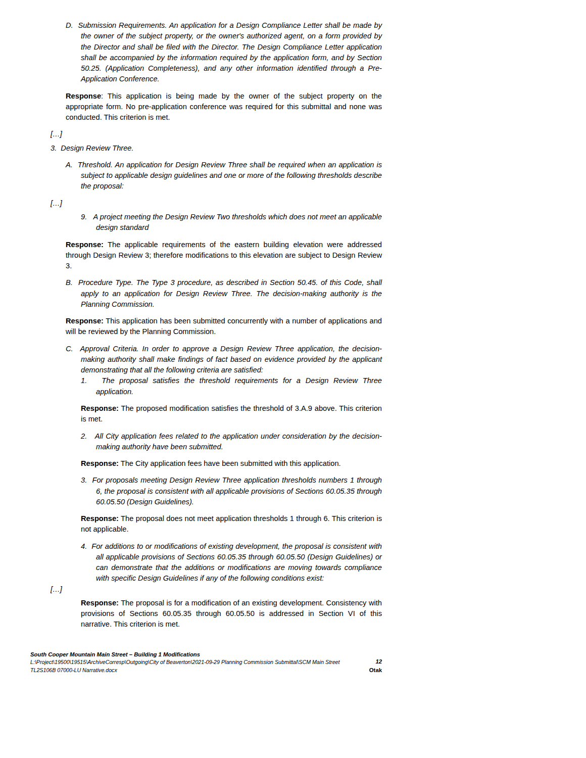D. Submission Requirements. An application for a Design Compliance Letter shall be made by the owner of the subject property, or the owner's authorized agent, on a form provided by the Director and shall be filed with the Director. The Design Compliance Letter application shall be accompanied by the information required by the application form, and by Section 50.25. (Application Completeness), and any other information identified through a Pre-Application Conference.
Response: This application is being made by the owner of the subject property on the appropriate form. No pre-application conference was required for this submittal and none was conducted. This criterion is met.
[…]
3. Design Review Three.
A. Threshold. An application for Design Review Three shall be required when an application is subject to applicable design guidelines and one or more of the following thresholds describe the proposal:
[…]
9. A project meeting the Design Review Two thresholds which does not meet an applicable design standard
Response: The applicable requirements of the eastern building elevation were addressed through Design Review 3; therefore modifications to this elevation are subject to Design Review 3.
B. Procedure Type. The Type 3 procedure, as described in Section 50.45. of this Code, shall apply to an application for Design Review Three. The decision-making authority is the Planning Commission.
Response: This application has been submitted concurrently with a number of applications and will be reviewed by the Planning Commission.
C. Approval Criteria. In order to approve a Design Review Three application, the decision-making authority shall make findings of fact based on evidence provided by the applicant demonstrating that all the following criteria are satisfied:
1. The proposal satisfies the threshold requirements for a Design Review Three application.
Response: The proposed modification satisfies the threshold of 3.A.9 above. This criterion is met.
2. All City application fees related to the application under consideration by the decision-making authority have been submitted.
Response: The City application fees have been submitted with this application.
3. For proposals meeting Design Review Three application thresholds numbers 1 through 6, the proposal is consistent with all applicable provisions of Sections 60.05.35 through 60.05.50 (Design Guidelines).
Response: The proposal does not meet application thresholds 1 through 6. This criterion is not applicable.
4. For additions to or modifications of existing development, the proposal is consistent with all applicable provisions of Sections 60.05.35 through 60.05.50 (Design Guidelines) or can demonstrate that the additions or modifications are moving towards compliance with specific Design Guidelines if any of the following conditions exist:
[…]
Response: The proposal is for a modification of an existing development. Consistency with provisions of Sections 60.05.35 through 60.05.50 is addressed in Section VI of this narrative. This criterion is met.
South Cooper Mountain Main Street – Building 1 Modifications
L:\Project\19500\19515\ArchiveCorresp\Outgoing\City of Beaverton\2021-09-29 Planning Commission Submittal\SCM Main Street TL2S106B 07000-LU Narrative.docx
12
Otak